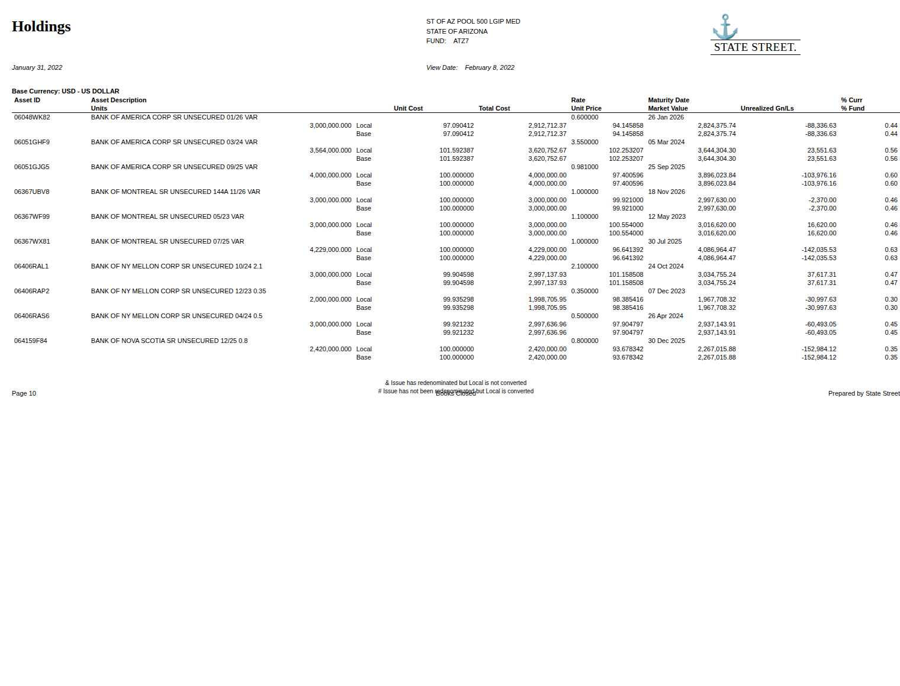Holdings
ST OF AZ POOL 500 LGIP MED
STATE OF ARIZONA
FUND: ATZ7
⚓
STATE STREET.
January 31, 2022
View Date: February 8, 2022
Base Currency: USD - US DOLLAR
| Asset ID | Asset Description | | | | Rate | Maturity Date | | % Curr |
| --- | --- | --- | --- | --- | --- | --- | --- | --- |
| | Units | | Unit Cost | Total Cost | Unit Price | Market Value | Unrealized Gn/Ls | % Fund |
| 06048WK82 | BANK OF AMERICA CORP SR UNSECURED 01/26 VAR | 0.600000 | 26 Jan 2026 | | |
| | 3,000,000.000 | Local | 97.090412 | 2,912,712.37 | 94.145858 | 2,824,375.74 | -88,336.63 | 0.44 |
| | | Base | 97.090412 | 2,912,712.37 | 94.145858 | 2,824,375.74 | -88,336.63 | 0.44 |
| 06051GHF9 | BANK OF AMERICA CORP SR UNSECURED 03/24 VAR | 3.550000 | 05 Mar 2024 | | |
| | 3,564,000.000 | Local | 101.592387 | 3,620,752.67 | 102.253207 | 3,644,304.30 | 23,551.63 | 0.56 |
| | | Base | 101.592387 | 3,620,752.67 | 102.253207 | 3,644,304.30 | 23,551.63 | 0.56 |
| 06051GJG5 | BANK OF AMERICA CORP SR UNSECURED 09/25 VAR | 0.981000 | 25 Sep 2025 | | |
| | 4,000,000.000 | Local | 100.000000 | 4,000,000.00 | 97.400596 | 3,896,023.84 | -103,976.16 | 0.60 |
| | | Base | 100.000000 | 4,000,000.00 | 97.400596 | 3,896,023.84 | -103,976.16 | 0.60 |
| 06367UBV8 | BANK OF MONTREAL SR UNSECURED 144A 11/26 VAR | 1.000000 | 18 Nov 2026 | | |
| | 3,000,000.000 | Local | 100.000000 | 3,000,000.00 | 99.921000 | 2,997,630.00 | -2,370.00 | 0.46 |
| | | Base | 100.000000 | 3,000,000.00 | 99.921000 | 2,997,630.00 | -2,370.00 | 0.46 |
| 06367WF99 | BANK OF MONTREAL SR UNSECURED 05/23 VAR | 1.100000 | 12 May 2023 | | |
| | 3,000,000.000 | Local | 100.000000 | 3,000,000.00 | 100.554000 | 3,016,620.00 | 16,620.00 | 0.46 |
| | | Base | 100.000000 | 3,000,000.00 | 100.554000 | 3,016,620.00 | 16,620.00 | 0.46 |
| 06367WX81 | BANK OF MONTREAL SR UNSECURED 07/25 VAR | 1.000000 | 30 Jul 2025 | | |
| | 4,229,000.000 | Local | 100.000000 | 4,229,000.00 | 96.641392 | 4,086,964.47 | -142,035.53 | 0.63 |
| | | Base | 100.000000 | 4,229,000.00 | 96.641392 | 4,086,964.47 | -142,035.53 | 0.63 |
| 06406RAL1 | BANK OF NY MELLON CORP SR UNSECURED 10/24 2.1 | 2.100000 | 24 Oct 2024 | | |
| | 3,000,000.000 | Local | 99.904598 | 2,997,137.93 | 101.158508 | 3,034,755.24 | 37,617.31 | 0.47 |
| | | Base | 99.904598 | 2,997,137.93 | 101.158508 | 3,034,755.24 | 37,617.31 | 0.47 |
| 06406RAP2 | BANK OF NY MELLON CORP SR UNSECURED 12/23 0.35 | 0.350000 | 07 Dec 2023 | | |
| | 2,000,000.000 | Local | 99.935298 | 1,998,705.95 | 98.385416 | 1,967,708.32 | -30,997.63 | 0.30 |
| | | Base | 99.935298 | 1,998,705.95 | 98.385416 | 1,967,708.32 | -30,997.63 | 0.30 |
| 06406RAS6 | BANK OF NY MELLON CORP SR UNSECURED 04/24 0.5 | 0.500000 | 26 Apr 2024 | | |
| | 3,000,000.000 | Local | 99.921232 | 2,997,636.96 | 97.904797 | 2,937,143.91 | -60,493.05 | 0.45 |
| | | Base | 99.921232 | 2,997,636.96 | 97.904797 | 2,937,143.91 | -60,493.05 | 0.45 |
| 064159F84 | BANK OF NOVA SCOTIA SR UNSECURED 12/25 0.8 | 0.800000 | 30 Dec 2025 | | |
| | 2,420,000.000 | Local | 100.000000 | 2,420,000.00 | 93.678342 | 2,267,015.88 | -152,984.12 | 0.35 |
| | | Base | 100.000000 | 2,420,000.00 | 93.678342 | 2,267,015.88 | -152,984.12 | 0.35 |
& Issue has redenominated but Local is not converted
# Issue has not been redenominated but Local is converted
Page 10
Books Closed
Prepared by State Street